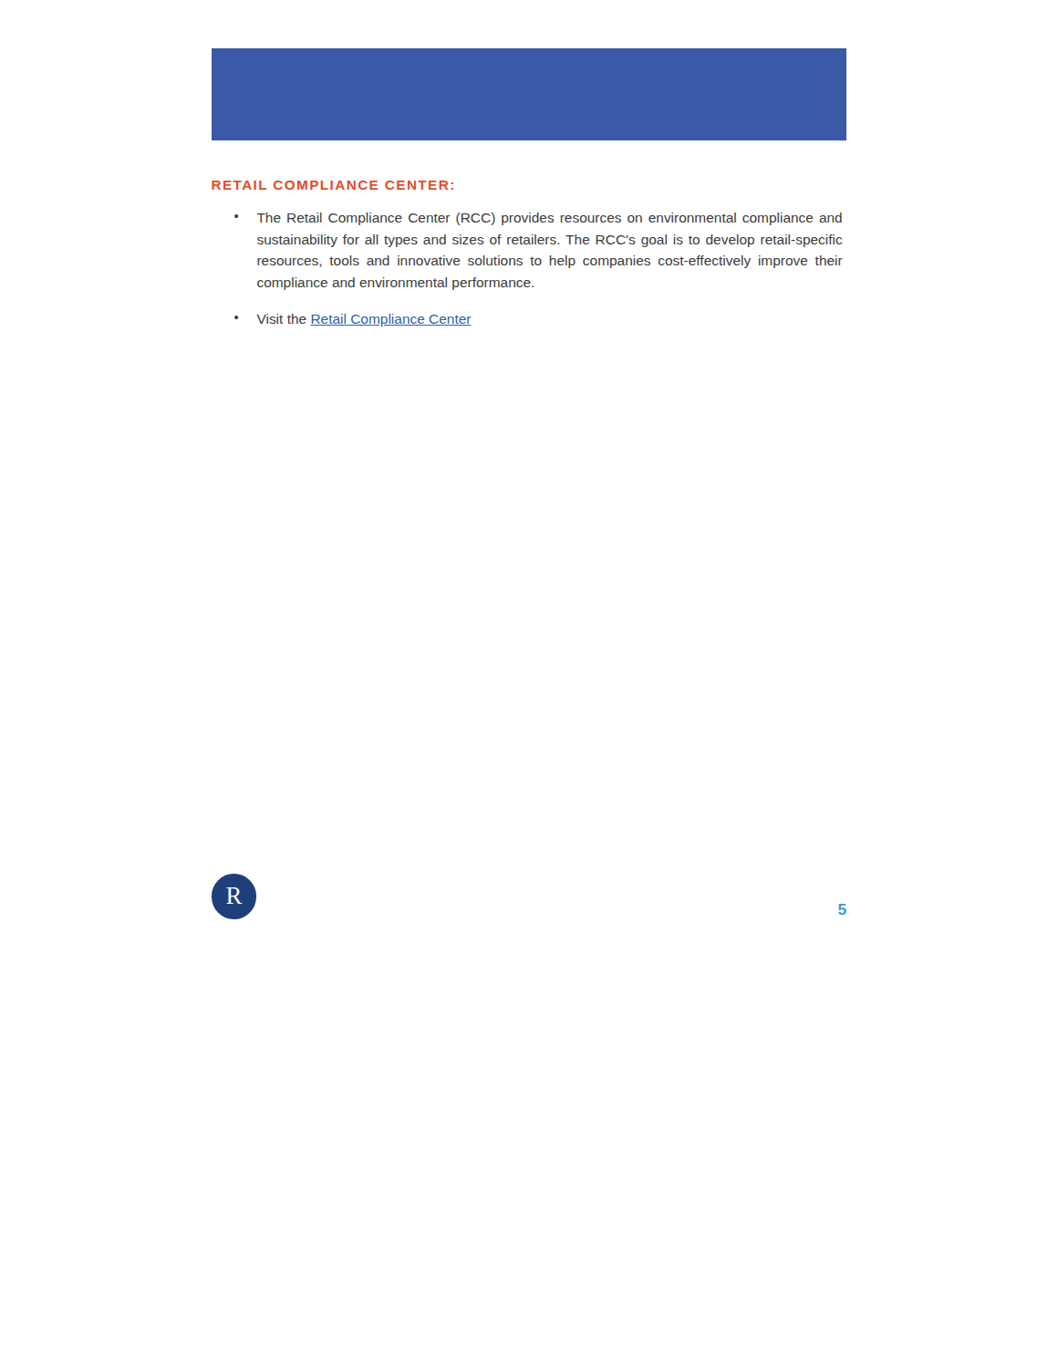Retail Compliance Center:
The Retail Compliance Center (RCC) provides resources on environmental compliance and sustainability for all types and sizes of retailers. The RCC's goal is to develop retail-specific resources, tools and innovative solutions to help companies cost-effectively improve their compliance and environmental performance.
Visit the Retail Compliance Center
R
5